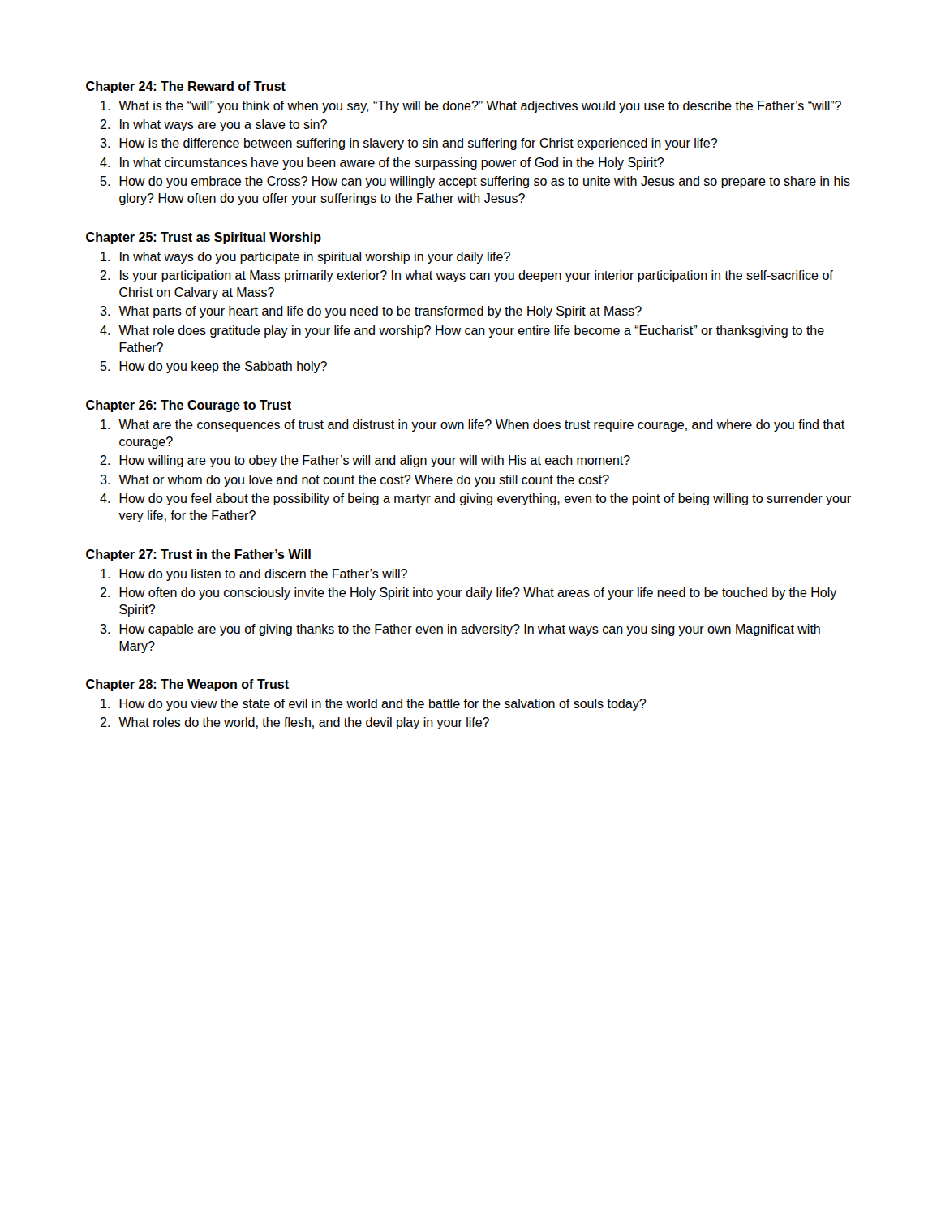Chapter 24: The Reward of Trust
What is the “will” you think of when you say, “Thy will be done?” What adjectives would you use to describe the Father’s “will”?
In what ways are you a slave to sin?
How is the difference between suffering in slavery to sin and suffering for Christ experienced in your life?
In what circumstances have you been aware of the surpassing power of God in the Holy Spirit?
How do you embrace the Cross? How can you willingly accept suffering so as to unite with Jesus and so prepare to share in his glory? How often do you offer your sufferings to the Father with Jesus?
Chapter 25: Trust as Spiritual Worship
In what ways do you participate in spiritual worship in your daily life?
Is your participation at Mass primarily exterior? In what ways can you deepen your interior participation in the self-sacrifice of Christ on Calvary at Mass?
What parts of your heart and life do you need to be transformed by the Holy Spirit at Mass?
What role does gratitude play in your life and worship? How can your entire life become a “Eucharist” or thanksgiving to the Father?
How do you keep the Sabbath holy?
Chapter 26: The Courage to Trust
What are the consequences of trust and distrust in your own life? When does trust require courage, and where do you find that courage?
How willing are you to obey the Father’s will and align your will with His at each moment?
What or whom do you love and not count the cost? Where do you still count the cost?
How do you feel about the possibility of being a martyr and giving everything, even to the point of being willing to surrender your very life, for the Father?
Chapter 27: Trust in the Father’s Will
How do you listen to and discern the Father’s will?
How often do you consciously invite the Holy Spirit into your daily life? What areas of your life need to be touched by the Holy Spirit?
How capable are you of giving thanks to the Father even in adversity? In what ways can you sing your own Magnificat with Mary?
Chapter 28: The Weapon of Trust
How do you view the state of evil in the world and the battle for the salvation of souls today?
What roles do the world, the flesh, and the devil play in your life?